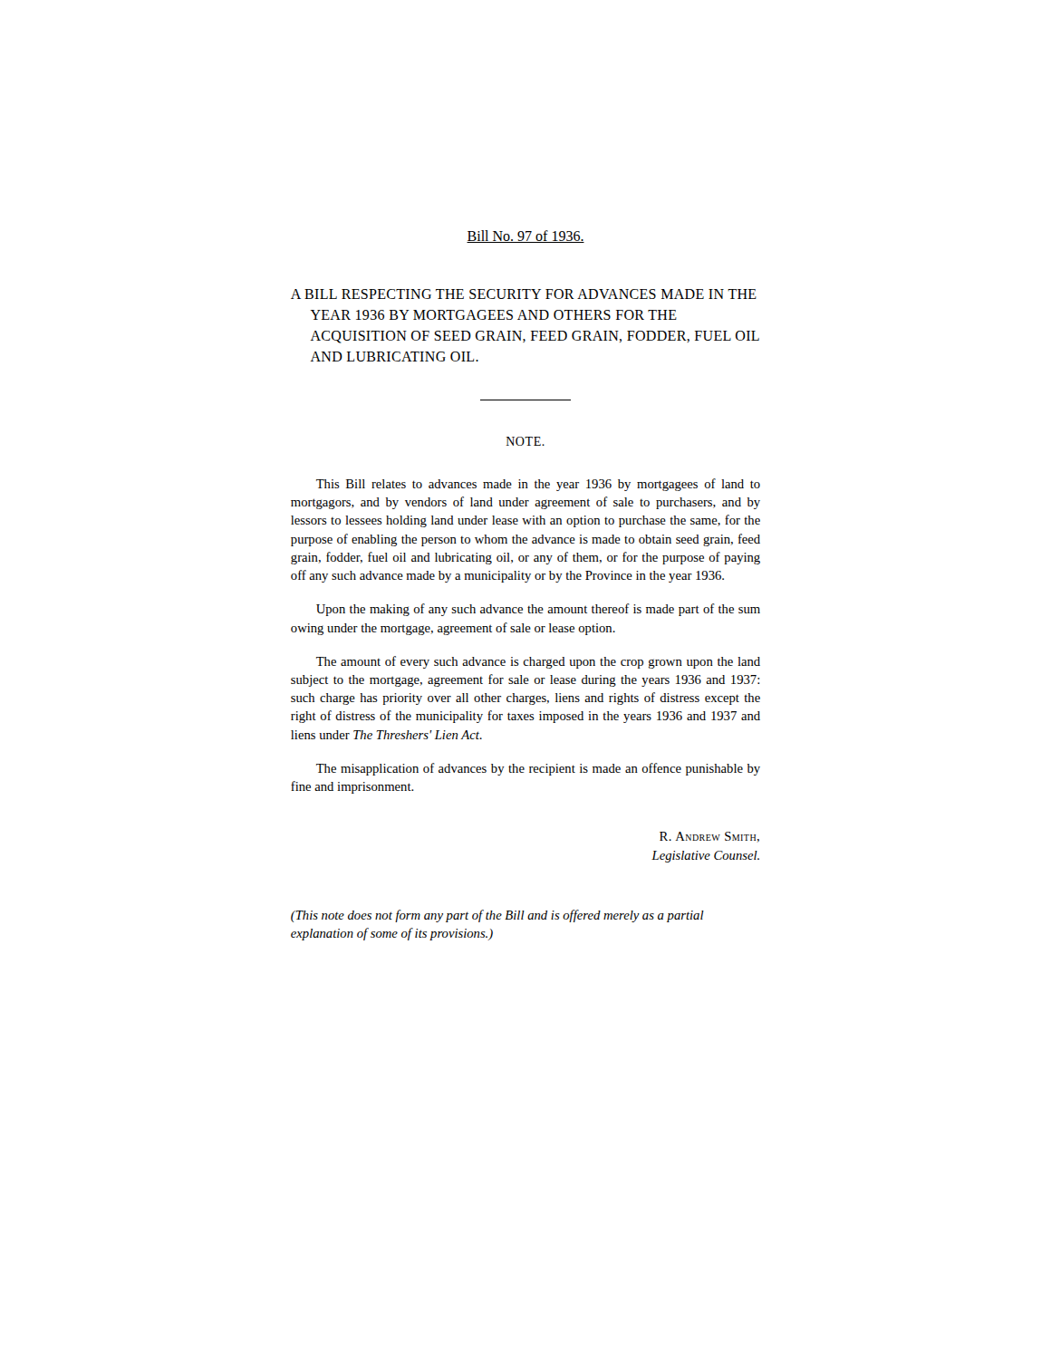Bill No. 97 of 1936.
A BILL RESPECTING THE SECURITY FOR ADVANCES MADE IN THE YEAR 1936 BY MORTGAGEES AND OTHERS FOR THE ACQUISITION OF SEED GRAIN, FEED GRAIN, FODDER, FUEL OIL AND LUBRICATING OIL.
NOTE.
This Bill relates to advances made in the year 1936 by mortgagees of land to mortgagors, and by vendors of land under agreement of sale to purchasers, and by lessors to lessees holding land under lease with an option to purchase the same, for the purpose of enabling the person to whom the advance is made to obtain seed grain, feed grain, fodder, fuel oil and lubricating oil, or any of them, or for the purpose of paying off any such advance made by a municipality or by the Province in the year 1936.
Upon the making of any such advance the amount thereof is made part of the sum owing under the mortgage, agreement of sale or lease option.
The amount of every such advance is charged upon the crop grown upon the land subject to the mortgage, agreement for sale or lease during the years 1936 and 1937: such charge has priority over all other charges, liens and rights of distress except the right of distress of the municipality for taxes imposed in the years 1936 and 1937 and liens under The Threshers' Lien Act.
The misapplication of advances by the recipient is made an offence punishable by fine and imprisonment.
R. Andrew Smith,
Legislative Counsel.
(This note does not form any part of the Bill and is offered merely as a partial explanation of some of its provisions.)